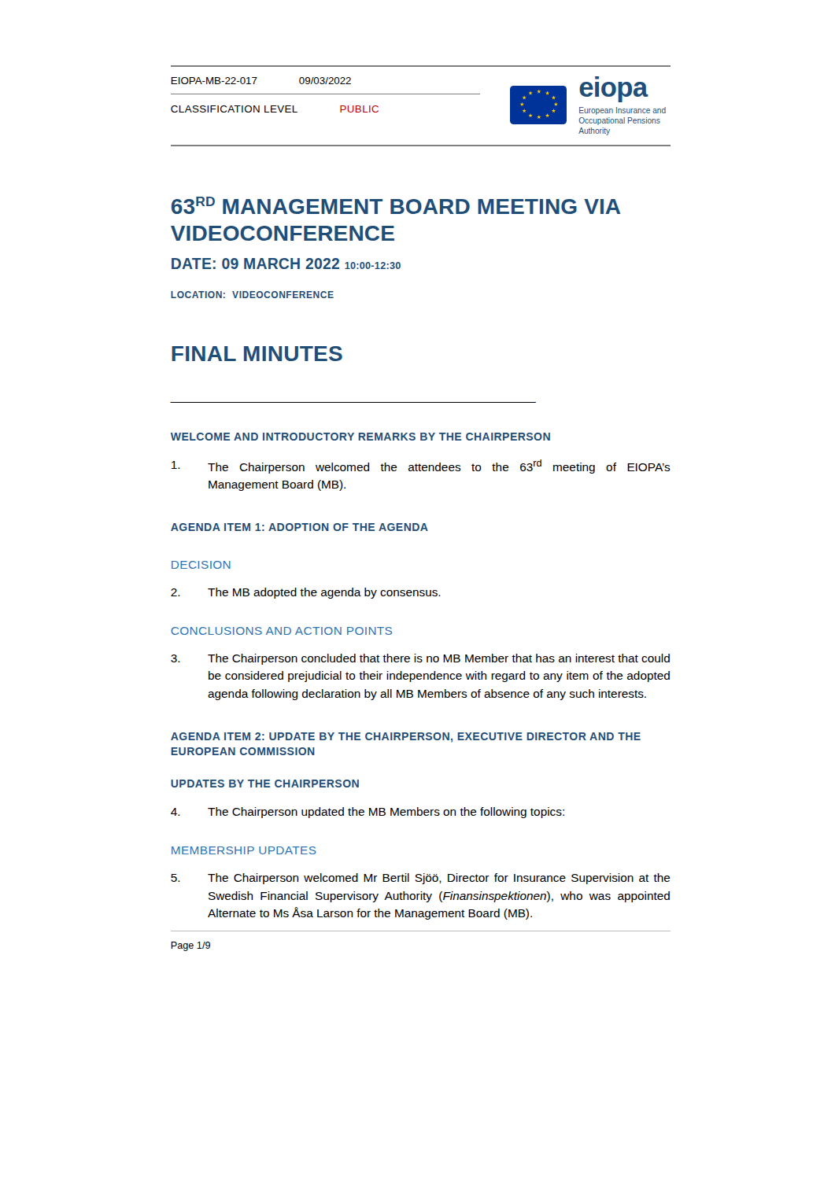EIOPA-MB-22-017 09/03/2022
CLASSIFICATION LEVEL PUBLIC
eiopa
European Insurance and
Occupational Pensions Authority
63RD MANAGEMENT BOARD MEETING VIA VIDEOCONFERENCE
DATE: 09 MARCH 2022 10:00-12:30
LOCATION: VIDEOCONFERENCE
FINAL MINUTES
_______________________________________________________________
WELCOME AND INTRODUCTORY REMARKS BY THE CHAIRPERSON
1. The Chairperson welcomed the attendees to the 63rd meeting of EIOPA’s Management Board (MB).
AGENDA ITEM 1: ADOPTION OF THE AGENDA
DECISION
2. The MB adopted the agenda by consensus.
CONCLUSIONS AND ACTION POINTS
3. The Chairperson concluded that there is no MB Member that has an interest that could be considered prejudicial to their independence with regard to any item of the adopted agenda following declaration by all MB Members of absence of any such interests.
AGENDA ITEM 2: UPDATE BY THE CHAIRPERSON, EXECUTIVE DIRECTOR AND THE EUROPEAN COMMISSION
UPDATES BY THE CHAIRPERSON
4. The Chairperson updated the MB Members on the following topics:
Membership updates
5. The Chairperson welcomed Mr Bertil Sjöö, Director for Insurance Supervision at the Swedish Financial Supervisory Authority (Finansinspektionen), who was appointed Alternate to Ms Åsa Larson for the Management Board (MB).
Page 1/9